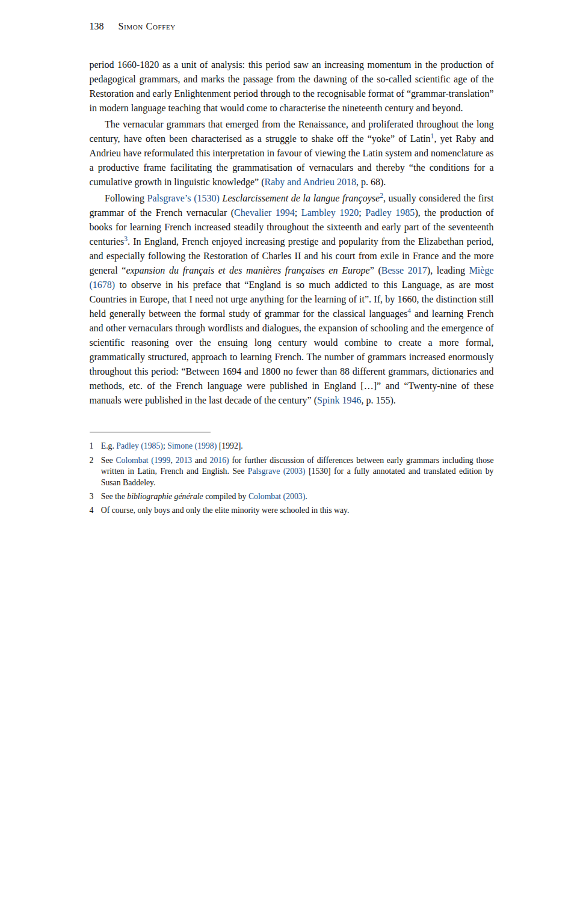138 Simon Coffey
period 1660-1820 as a unit of analysis: this period saw an increasing momentum in the production of pedagogical grammars, and marks the passage from the dawning of the so-called scientific age of the Restoration and early Enlightenment period through to the recognisable format of “grammar-translation” in modern language teaching that would come to characterise the nineteenth century and beyond.
The vernacular grammars that emerged from the Renaissance, and proliferated throughout the long century, have often been characterised as a struggle to shake off the “yoke” of Latin1, yet Raby and Andrieu have reformulated this interpretation in favour of viewing the Latin system and nomenclature as a productive frame facilitating the grammatisation of vernaculars and thereby “the conditions for a cumulative growth in linguistic knowledge” (Raby and Andrieu 2018, p. 68).
Following Palsgrave’s (1530) Lesclarcissement de la langue françoyse2, usually considered the first grammar of the French vernacular (Chevalier 1994; Lambley 1920; Padley 1985), the production of books for learning French increased steadily throughout the sixteenth and early part of the seventeenth centuries3. In England, French enjoyed increasing prestige and popularity from the Elizabethan period, and especially following the Restoration of Charles II and his court from exile in France and the more general “expansion du français et des manières françaises en Europe” (Besse 2017), leading Miège (1678) to observe in his preface that “England is so much addicted to this Language, as are most Countries in Europe, that I need not urge anything for the learning of it”. If, by 1660, the distinction still held generally between the formal study of grammar for the classical languages4 and learning French and other vernaculars through wordlists and dialogues, the expansion of schooling and the emergence of scientific reasoning over the ensuing long century would combine to create a more formal, grammatically structured, approach to learning French. The number of grammars increased enormously throughout this period: “Between 1694 and 1800 no fewer than 88 different grammars, dictionaries and methods, etc. of the French language were published in England […]” and “Twenty-nine of these manuals were published in the last decade of the century” (Spink 1946, p. 155).
E.g. Padley (1985); Simone (1998) [1992].
See Colombat (1999, 2013 and 2016) for further discussion of differences between early grammars including those written in Latin, French and English. See Palsgrave (2003) [1530] for a fully annotated and translated edition by Susan Baddeley.
See the bibliographie générale compiled by Colombat (2003).
Of course, only boys and only the elite minority were schooled in this way.